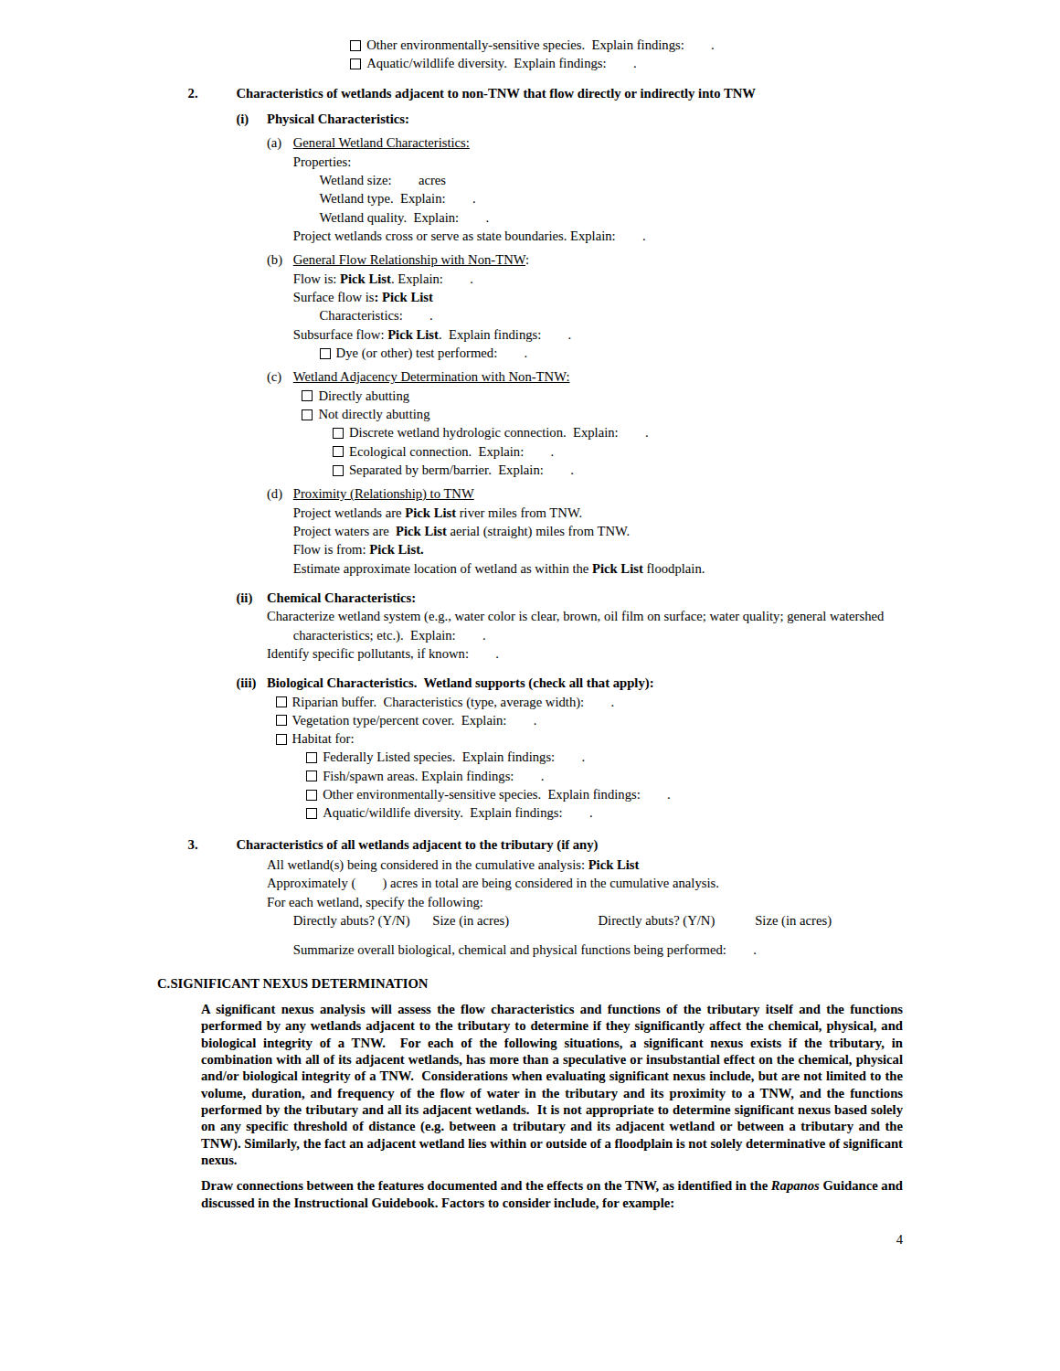Other environmentally-sensitive species. Explain findings: .
Aquatic/wildlife diversity. Explain findings: .
2. Characteristics of wetlands adjacent to non-TNW that flow directly or indirectly into TNW
(i) Physical Characteristics:
(a) General Wetland Characteristics:
Properties:
Wetland size: acres
Wetland type. Explain: .
Wetland quality. Explain: .
Project wetlands cross or serve as state boundaries. Explain: .
(b) General Flow Relationship with Non-TNW:
Flow is: Pick List. Explain: .
Surface flow is: Pick List
Characteristics: .
Subsurface flow: Pick List. Explain findings: .
Dye (or other) test performed: .
(c) Wetland Adjacency Determination with Non-TNW:
Directly abutting
Not directly abutting
Discrete wetland hydrologic connection. Explain: .
Ecological connection. Explain: .
Separated by berm/barrier. Explain: .
(d) Proximity (Relationship) to TNW
Project wetlands are Pick List river miles from TNW.
Project waters are Pick List aerial (straight) miles from TNW.
Flow is from: Pick List.
Estimate approximate location of wetland as within the Pick List floodplain.
(ii) Chemical Characteristics:
Characterize wetland system (e.g., water color is clear, brown, oil film on surface; water quality; general watershed
characteristics; etc.). Explain: .
Identify specific pollutants, if known: .
(iii) Biological Characteristics. Wetland supports (check all that apply):
Riparian buffer. Characteristics (type, average width): .
Vegetation type/percent cover. Explain: .
Habitat for:
Federally Listed species. Explain findings: .
Fish/spawn areas. Explain findings: .
Other environmentally-sensitive species. Explain findings: .
Aquatic/wildlife diversity. Explain findings: .
3. Characteristics of all wetlands adjacent to the tributary (if any)
All wetland(s) being considered in the cumulative analysis: Pick List
Approximately ( ) acres in total are being considered in the cumulative analysis.
For each wetland, specify the following:
Directly abuts? (Y/N) Size (in acres) Directly abuts? (Y/N) Size (in acres)
Summarize overall biological, chemical and physical functions being performed: .
C. SIGNIFICANT NEXUS DETERMINATION
A significant nexus analysis will assess the flow characteristics and functions of the tributary itself and the functions performed by any wetlands adjacent to the tributary to determine if they significantly affect the chemical, physical, and biological integrity of a TNW. For each of the following situations, a significant nexus exists if the tributary, in combination with all of its adjacent wetlands, has more than a speculative or insubstantial effect on the chemical, physical and/or biological integrity of a TNW. Considerations when evaluating significant nexus include, but are not limited to the volume, duration, and frequency of the flow of water in the tributary and its proximity to a TNW, and the functions performed by the tributary and all its adjacent wetlands. It is not appropriate to determine significant nexus based solely on any specific threshold of distance (e.g. between a tributary and its adjacent wetland or between a tributary and the TNW). Similarly, the fact an adjacent wetland lies within or outside of a floodplain is not solely determinative of significant nexus.
Draw connections between the features documented and the effects on the TNW, as identified in the Rapanos Guidance and discussed in the Instructional Guidebook. Factors to consider include, for example:
4